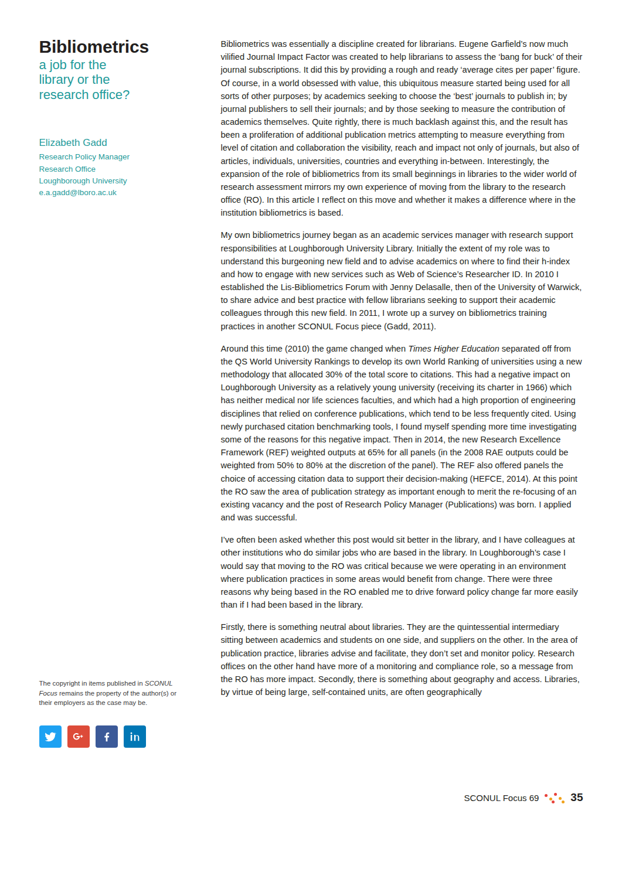Bibliometrics
a job for the
library or the
research office?
Elizabeth Gadd
Research Policy Manager
Research Office
Loughborough University
e.a.gadd@lboro.ac.uk
The copyright in items published in SCONUL Focus remains the property of the author(s) or their employers as the case may be.
Bibliometrics was essentially a discipline created for librarians. Eugene Garfield’s now much vilified Journal Impact Factor was created to help librarians to assess the ‘bang for buck’ of their journal subscriptions. It did this by providing a rough and ready ‘average cites per paper’ figure. Of course, in a world obsessed with value, this ubiquitous measure started being used for all sorts of other purposes; by academics seeking to choose the ‘best’ journals to publish in; by journal publishers to sell their journals; and by those seeking to measure the contribution of academics themselves. Quite rightly, there is much backlash against this, and the result has been a proliferation of additional publication metrics attempting to measure everything from level of citation and collaboration the visibility, reach and impact not only of journals, but also of articles, individuals, universities, countries and everything in-between. Interestingly, the expansion of the role of bibliometrics from its small beginnings in libraries to the wider world of research assessment mirrors my own experience of moving from the library to the research office (RO). In this article I reflect on this move and whether it makes a difference where in the institution bibliometrics is based.
My own bibliometrics journey began as an academic services manager with research support responsibilities at Loughborough University Library. Initially the extent of my role was to understand this burgeoning new field and to advise academics on where to find their h-index and how to engage with new services such as Web of Science’s Researcher ID. In 2010 I established the Lis-Bibliometrics Forum with Jenny Delasalle, then of the University of Warwick, to share advice and best practice with fellow librarians seeking to support their academic colleagues through this new field. In 2011, I wrote up a survey on bibliometrics training practices in another SCONUL Focus piece (Gadd, 2011).
Around this time (2010) the game changed when Times Higher Education separated off from the QS World University Rankings to develop its own World Ranking of universities using a new methodology that allocated 30% of the total score to citations. This had a negative impact on Loughborough University as a relatively young university (receiving its charter in 1966) which has neither medical nor life sciences faculties, and which had a high proportion of engineering disciplines that relied on conference publications, which tend to be less frequently cited. Using newly purchased citation benchmarking tools, I found myself spending more time investigating some of the reasons for this negative impact. Then in 2014, the new Research Excellence Framework (REF) weighted outputs at 65% for all panels (in the 2008 RAE outputs could be weighted from 50% to 80% at the discretion of the panel). The REF also offered panels the choice of accessing citation data to support their decision-making (HEFCE, 2014). At this point the RO saw the area of publication strategy as important enough to merit the re-focusing of an existing vacancy and the post of Research Policy Manager (Publications) was born. I applied and was successful.
I’ve often been asked whether this post would sit better in the library, and I have colleagues at other institutions who do similar jobs who are based in the library. In Loughborough’s case I would say that moving to the RO was critical because we were operating in an environment where publication practices in some areas would benefit from change. There were three reasons why being based in the RO enabled me to drive forward policy change far more easily than if I had been based in the library.
Firstly, there is something neutral about libraries. They are the quintessential intermediary sitting between academics and students on one side, and suppliers on the other. In the area of publication practice, libraries advise and facilitate, they don’t set and monitor policy. Research offices on the other hand have more of a monitoring and compliance role, so a message from the RO has more impact. Secondly, there is something about geography and access. Libraries, by virtue of being large, self-contained units, are often geographically
SCONUL Focus 69 35